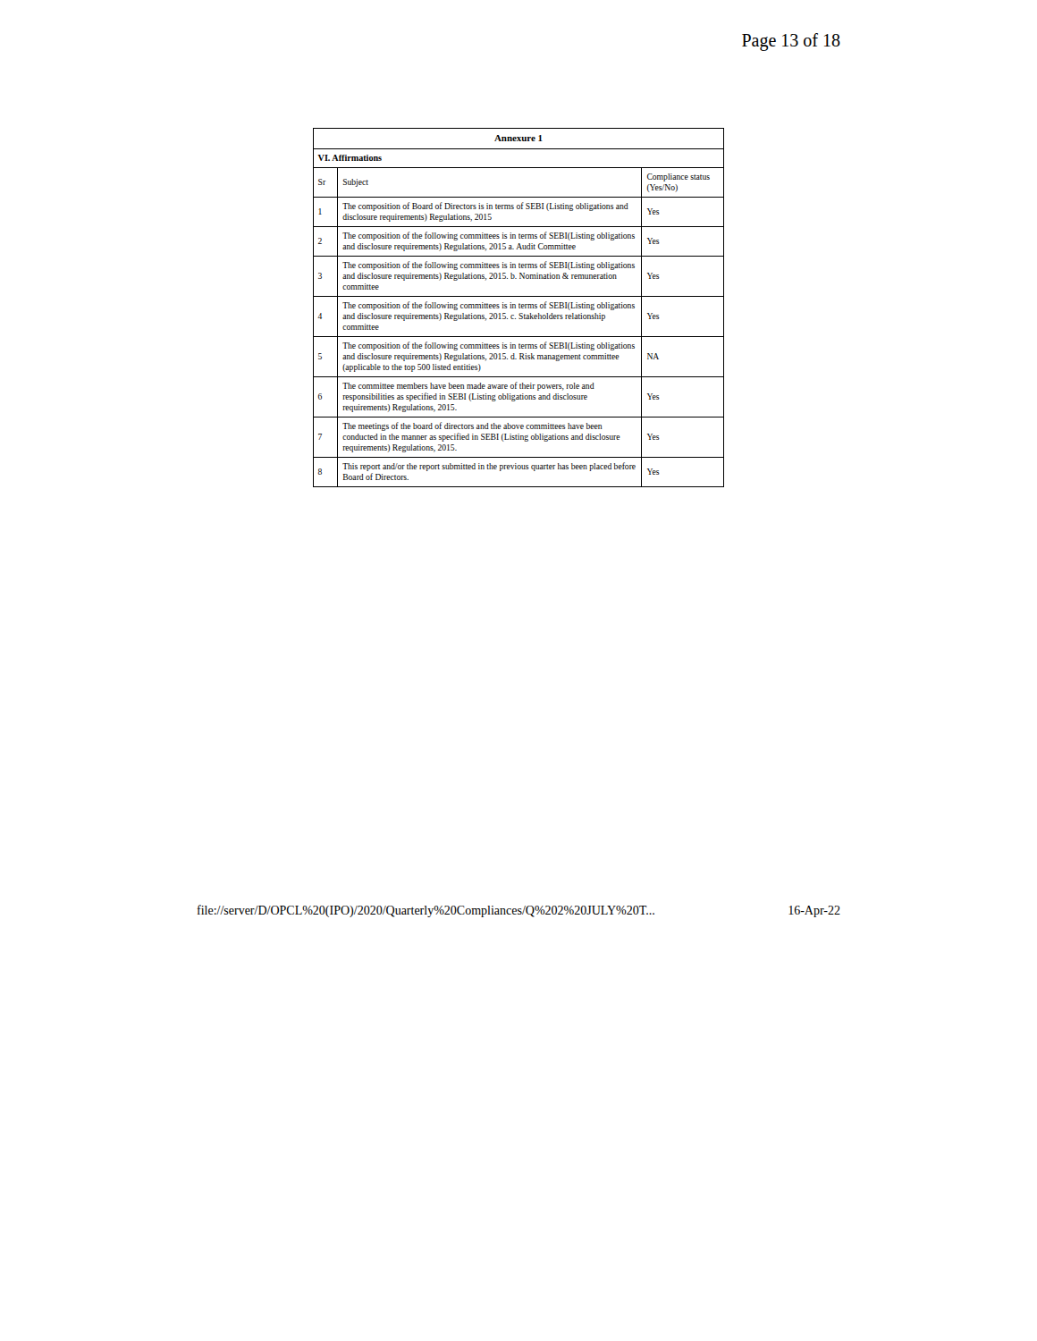Page 13 of 18
| Annexure 1 |
| VI. Affirmations |
| Sr | Subject | Compliance status (Yes/No) |
| 1 | The composition of Board of Directors is in terms of SEBI (Listing obligations and disclosure requirements) Regulations, 2015 | Yes |
| 2 | The composition of the following committees is in terms of SEBI(Listing obligations and disclosure requirements) Regulations, 2015 a. Audit Committee | Yes |
| 3 | The composition of the following committees is in terms of SEBI(Listing obligations and disclosure requirements) Regulations, 2015. b. Nomination & remuneration committee | Yes |
| 4 | The composition of the following committees is in terms of SEBI(Listing obligations and disclosure requirements) Regulations, 2015. c. Stakeholders relationship committee | Yes |
| 5 | The composition of the following committees is in terms of SEBI(Listing obligations and disclosure requirements) Regulations, 2015. d. Risk management committee (applicable to the top 500 listed entities) | NA |
| 6 | The committee members have been made aware of their powers, role and responsibilities as specified in SEBI (Listing obligations and disclosure requirements) Regulations, 2015. | Yes |
| 7 | The meetings of the board of directors and the above committees have been conducted in the manner as specified in SEBI (Listing obligations and disclosure requirements) Regulations, 2015. | Yes |
| 8 | This report and/or the report submitted in the previous quarter has been placed before Board of Directors. | Yes |
file://server/D/OPCL%20(IPO)/2020/Quarterly%20Compliances/Q%202%20JULY%20T...
16-Apr-22